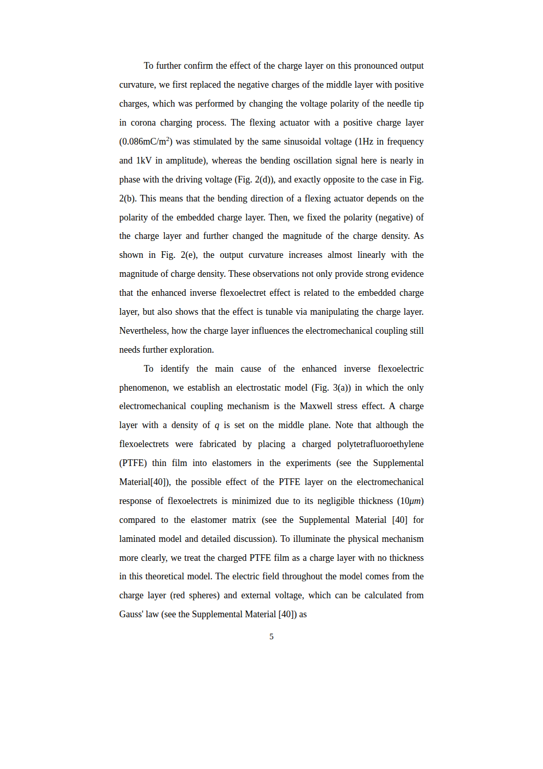To further confirm the effect of the charge layer on this pronounced output curvature, we first replaced the negative charges of the middle layer with positive charges, which was performed by changing the voltage polarity of the needle tip in corona charging process. The flexing actuator with a positive charge layer (0.086mC/m2) was stimulated by the same sinusoidal voltage (1Hz in frequency and 1kV in amplitude), whereas the bending oscillation signal here is nearly in phase with the driving voltage (Fig. 2(d)), and exactly opposite to the case in Fig. 2(b). This means that the bending direction of a flexing actuator depends on the polarity of the embedded charge layer. Then, we fixed the polarity (negative) of the charge layer and further changed the magnitude of the charge density. As shown in Fig. 2(e), the output curvature increases almost linearly with the magnitude of charge density. These observations not only provide strong evidence that the enhanced inverse flexoelectret effect is related to the embedded charge layer, but also shows that the effect is tunable via manipulating the charge layer. Nevertheless, how the charge layer influences the electromechanical coupling still needs further exploration.
To identify the main cause of the enhanced inverse flexoelectric phenomenon, we establish an electrostatic model (Fig. 3(a)) in which the only electromechanical coupling mechanism is the Maxwell stress effect. A charge layer with a density of q is set on the middle plane. Note that although the flexoelectrets were fabricated by placing a charged polytetrafluoroethylene (PTFE) thin film into elastomers in the experiments (see the Supplemental Material[40]), the possible effect of the PTFE layer on the electromechanical response of flexoelectrets is minimized due to its negligible thickness (10μm) compared to the elastomer matrix (see the Supplemental Material [40] for laminated model and detailed discussion). To illuminate the physical mechanism more clearly, we treat the charged PTFE film as a charge layer with no thickness in this theoretical model. The electric field throughout the model comes from the charge layer (red spheres) and external voltage, which can be calculated from Gauss' law (see the Supplemental Material [40]) as
5